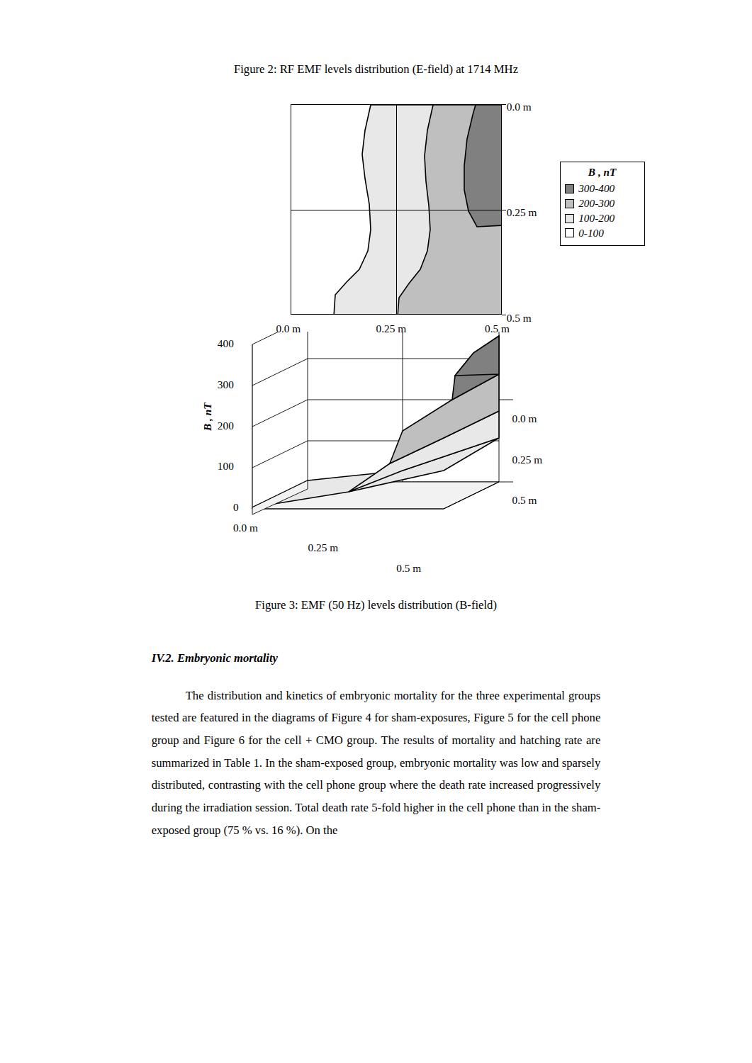Figure 2: RF EMF levels distribution (E-field) at 1714 MHz
0.0 m
0.25 m
0.5 m
0.0 m 0.25 m 0.5 m
B , nT
300-400
200-300
100-200
0-100
B , nT
400
300
200
100
0
0.0 m
0.25 m
0.5 m
0.0 m
0.25 m
0.5 m
Figure 3: EMF (50 Hz) levels distribution (B-field)
IV.2. Embryonic mortality
The distribution and kinetics of embryonic mortality for the three experimental groups tested are featured in the diagrams of Figure 4 for sham-exposures, Figure 5 for the cell phone group and Figure 6 for the cell + CMO group. The results of mortality and hatching rate are summarized in Table 1. In the sham-exposed group, embryonic mortality was low and sparsely distributed, contrasting with the cell phone group where the death rate increased progressively during the irradiation session. Total death rate 5-fold higher in the cell phone than in the sham-exposed group (75 % vs. 16 %). On the